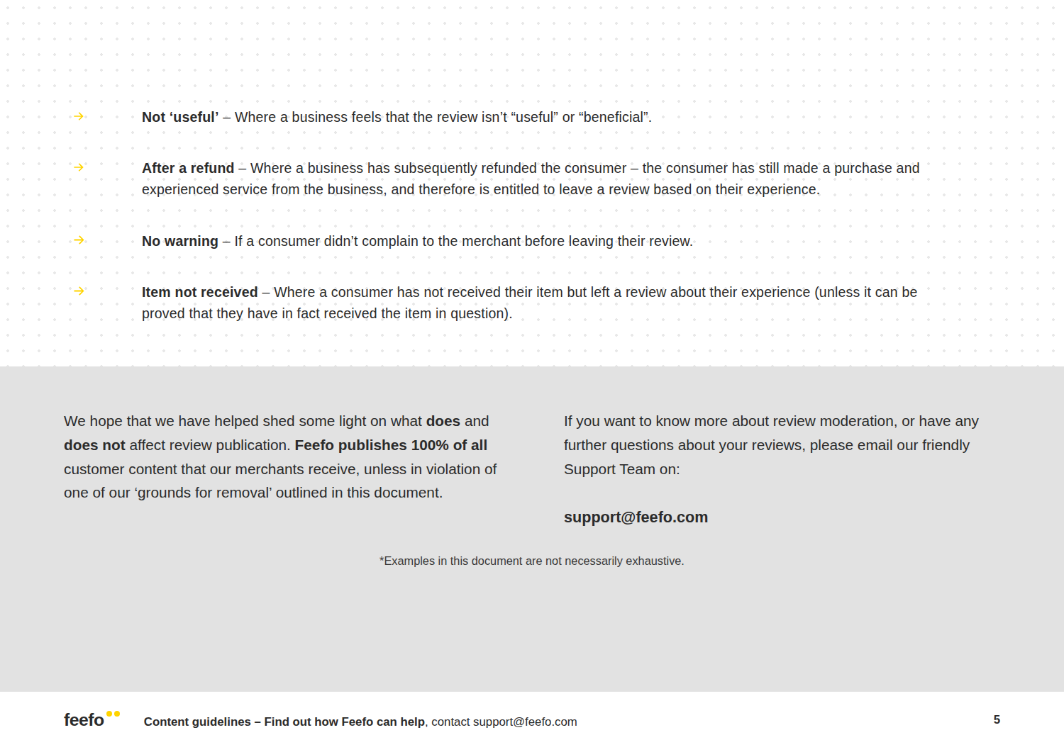Not ‘useful’ – Where a business feels that the review isn’t “useful” or “beneficial”.
After a refund – Where a business has subsequently refunded the consumer – the consumer has still made a purchase and experienced service from the business, and therefore is entitled to leave a review based on their experience.
No warning – If a consumer didn’t complain to the merchant before leaving their review.
Item not received – Where a consumer has not received their item but left a review about their experience (unless it can be proved that they have in fact received the item in question).
We hope that we have helped shed some light on what does and does not affect review publication. Feefo publishes 100% of all customer content that our merchants receive, unless in violation of one of our ‘grounds for removal’ outlined in this document.
If you want to know more about review moderation, or have any further questions about your reviews, please email our friendly Support Team on:
support@feefo.com
*Examples in this document are not necessarily exhaustive.
feefo Content guidelines – Find out how Feefo can help, contact support@feefo.com
5